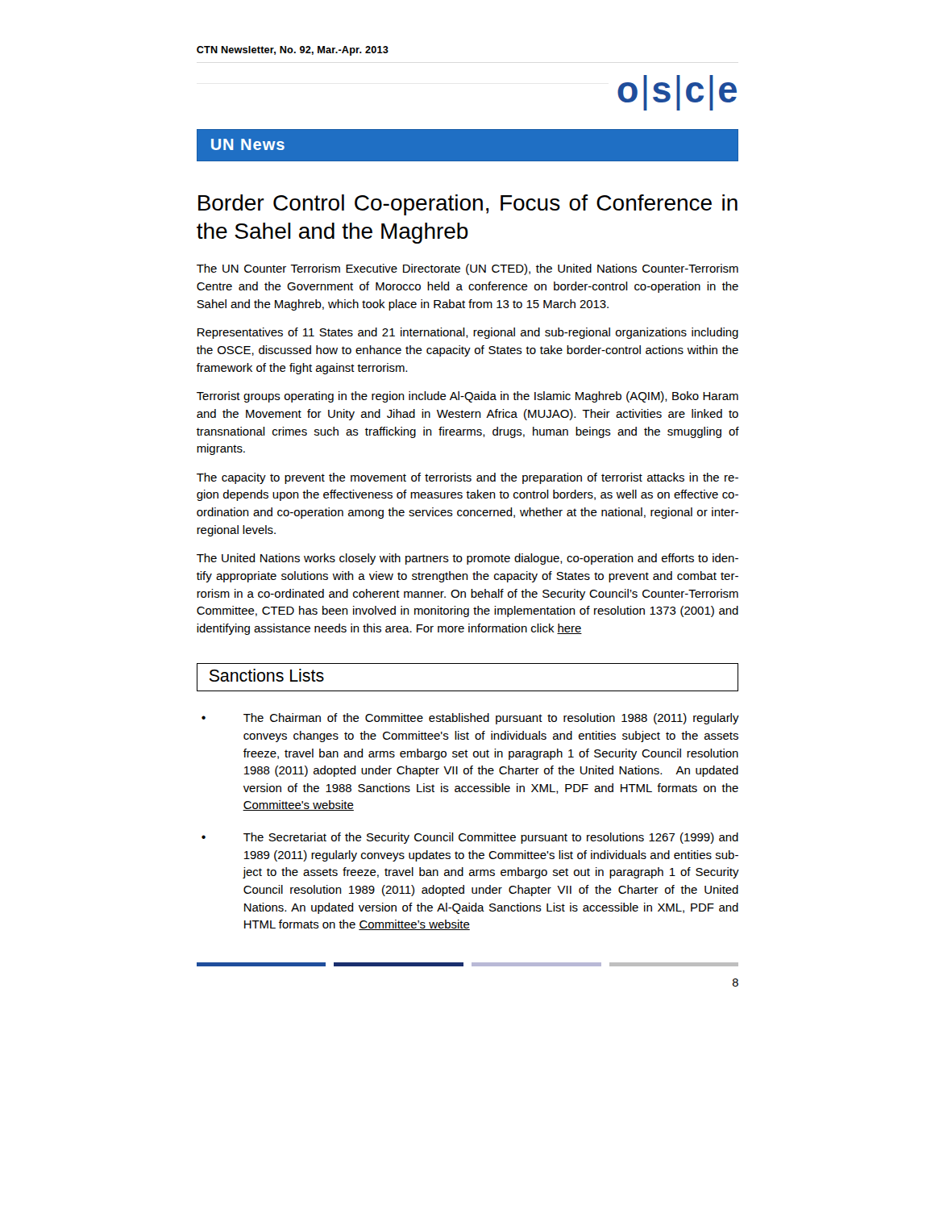CTN Newsletter, No. 92, Mar.-Apr. 2013
o|s|c|e
UN News
Border Control Co-operation, Focus of Conference in the Sahel and the Maghreb
The UN Counter Terrorism Executive Directorate (UN CTED), the United Nations Counter-Terrorism Centre and the Government of Morocco held a conference on border-control co-operation in the Sahel and the Maghreb, which took place in Rabat from 13 to 15 March 2013.
Representatives of 11 States and 21 international, regional and sub-regional organizations including the OSCE, discussed how to enhance the capacity of States to take border-control actions within the framework of the fight against terrorism.
Terrorist groups operating in the region include Al-Qaida in the Islamic Maghreb (AQIM), Boko Haram and the Movement for Unity and Jihad in Western Africa (MUJAO). Their activities are linked to transnational crimes such as trafficking in firearms, drugs, human beings and the smuggling of migrants.
The capacity to prevent the movement of terrorists and the preparation of terrorist attacks in the region depends upon the effectiveness of measures taken to control borders, as well as on effective co-ordination and co-operation among the services concerned, whether at the national, regional or interregional levels.
The United Nations works closely with partners to promote dialogue, co-operation and efforts to identify appropriate solutions with a view to strengthen the capacity of States to prevent and combat terrorism in a co-ordinated and coherent manner. On behalf of the Security Council’s Counter-Terrorism Committee, CTED has been involved in monitoring the implementation of resolution 1373 (2001) and identifying assistance needs in this area. For more information click here
Sanctions Lists
The Chairman of the Committee established pursuant to resolution 1988 (2011) regularly conveys changes to the Committee's list of individuals and entities subject to the assets freeze, travel ban and arms embargo set out in paragraph 1 of Security Council resolution 1988 (2011) adopted under Chapter VII of the Charter of the United Nations. An updated version of the 1988 Sanctions List is accessible in XML, PDF and HTML formats on the Committee's website
The Secretariat of the Security Council Committee pursuant to resolutions 1267 (1999) and 1989 (2011) regularly conveys updates to the Committee's list of individuals and entities subject to the assets freeze, travel ban and arms embargo set out in paragraph 1 of Security Council resolution 1989 (2011) adopted under Chapter VII of the Charter of the United Nations. An updated version of the Al-Qaida Sanctions List is accessible in XML, PDF and HTML formats on the Committee’s website
8